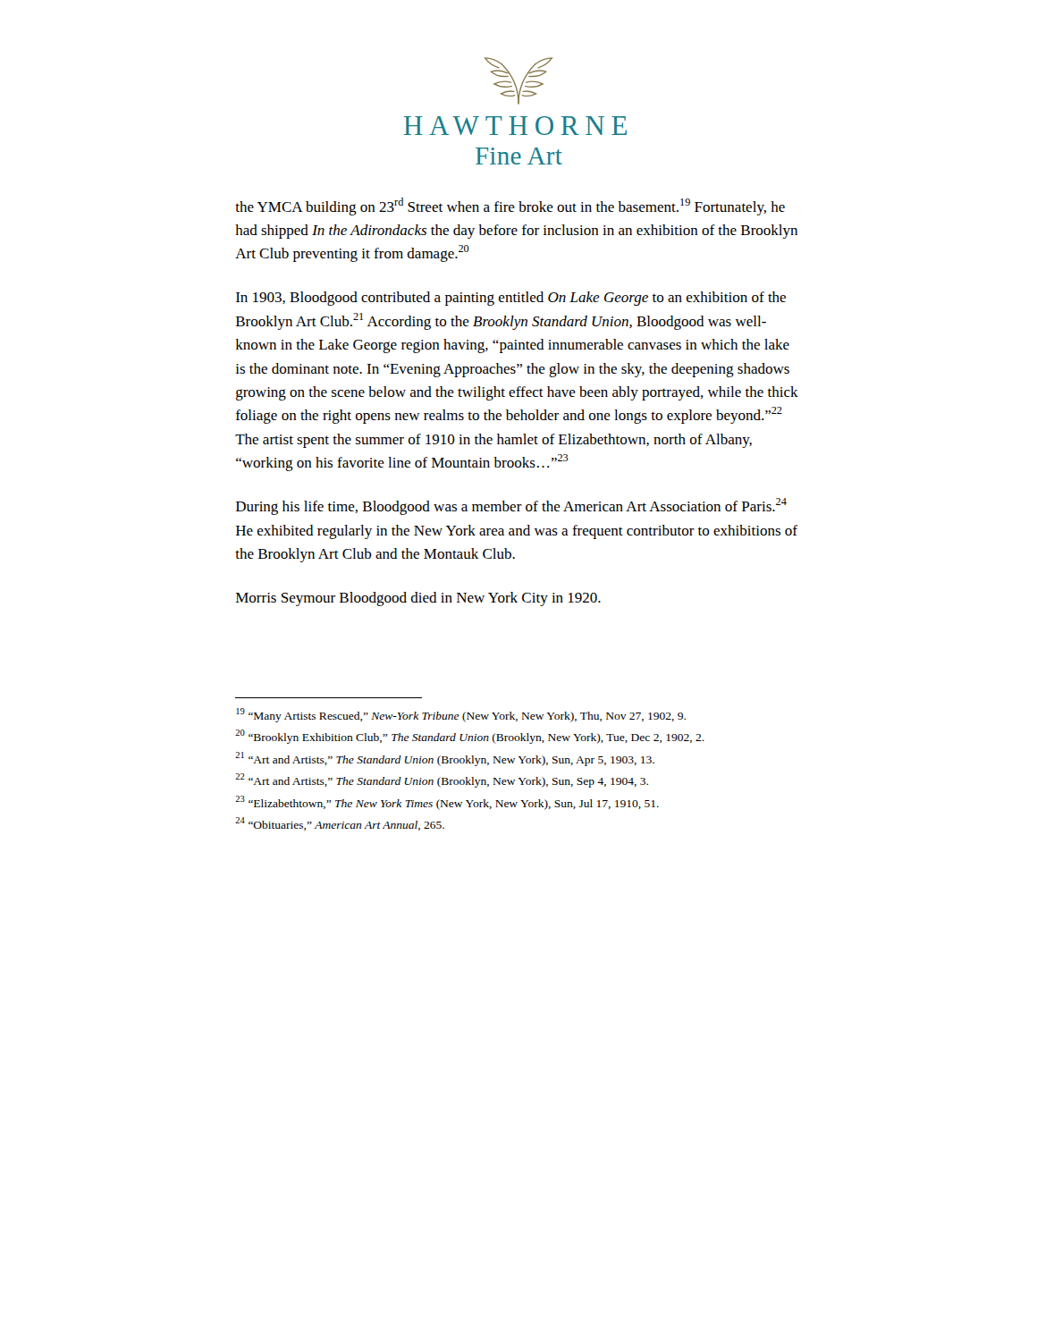HAWTHORNE
Fine Art
the YMCA building on 23rd Street when a fire broke out in the basement.19 Fortunately, he had shipped In the Adirondacks the day before for inclusion in an exhibition of the Brooklyn Art Club preventing it from damage.20
In 1903, Bloodgood contributed a painting entitled On Lake George to an exhibition of the Brooklyn Art Club.21 According to the Brooklyn Standard Union, Bloodgood was well-known in the Lake George region having, “painted innumerable canvases in which the lake is the dominant note. In “Evening Approaches” the glow in the sky, the deepening shadows growing on the scene below and the twilight effect have been ably portrayed, while the thick foliage on the right opens new realms to the beholder and one longs to explore beyond.”22 The artist spent the summer of 1910 in the hamlet of Elizabethtown, north of Albany, “working on his favorite line of Mountain brooks…”23
During his life time, Bloodgood was a member of the American Art Association of Paris.24 He exhibited regularly in the New York area and was a frequent contributor to exhibitions of the Brooklyn Art Club and the Montauk Club.
Morris Seymour Bloodgood died in New York City in 1920.
19“Many Artists Rescued,” New-York Tribune (New York, New York), Thu, Nov 27, 1902, 9.
20“Brooklyn Exhibition Club,” The Standard Union (Brooklyn, New York), Tue, Dec 2, 1902, 2.
21“Art and Artists,” The Standard Union (Brooklyn, New York), Sun, Apr 5, 1903, 13.
22“Art and Artists,” The Standard Union (Brooklyn, New York), Sun, Sep 4, 1904, 3.
23“Elizabethtown,” The New York Times (New York, New York), Sun, Jul 17, 1910, 51.
24“Obituaries,” American Art Annual, 265.